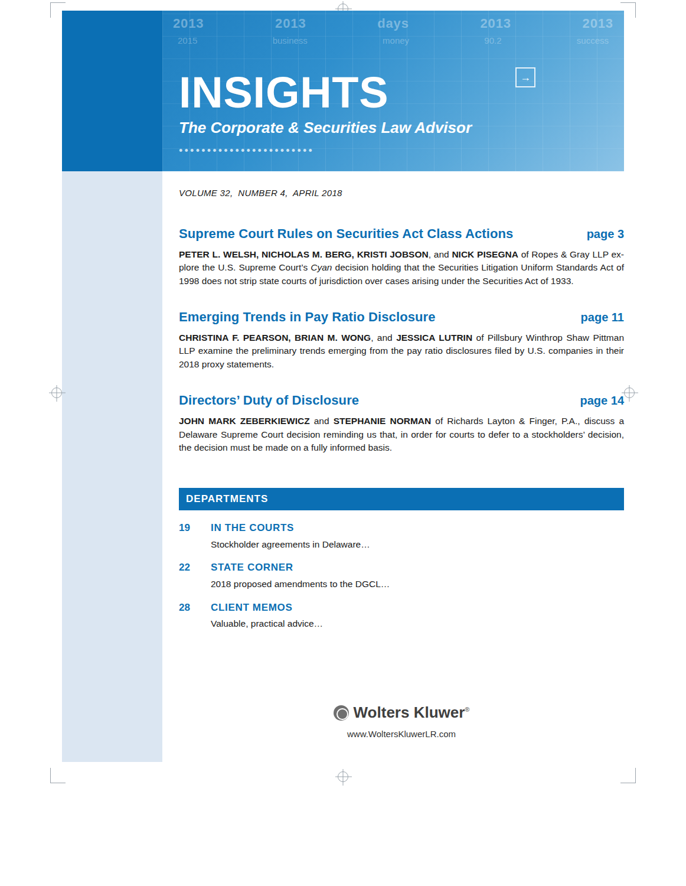20132013 days 20132013
2015 business money 90.2 success
→
INSIGHTS
The Corporate & Securities Law Advisor
••••••••••••••••••••••••
VOLUME 32, NUMBER 4, APRIL 2018
Supreme Court Rules on Securities Act Class Actions
page 3
PETER L. WELSH, NICHOLAS M. BERG, KRISTI JOBSON, and NICK PISEGNA of Ropes & Gray LLP explore the U.S. Supreme Court’s Cyan decision holding that the Securities Litigation Uniform Standards Act of 1998 does not strip state courts of jurisdiction over cases arising under the Securities Act of 1933.
Emerging Trends in Pay Ratio Disclosure
page 11
CHRISTINA F. PEARSON, BRIAN M. WONG, and JESSICA LUTRIN of Pillsbury Winthrop Shaw Pittman LLP examine the preliminary trends emerging from the pay ratio disclosures filed by U.S. companies in their 2018 proxy statements.
Directors’ Duty of Disclosure
page 14
JOHN MARK ZEBERKIEWICZ and STEPHANIE NORMAN of Richards Layton & Finger, P.A., discuss a Delaware Supreme Court decision reminding us that, in order for courts to defer to a stockholders’ decision, the decision must be made on a fully informed basis.
DEPARTMENTS
19
IN THE COURTS
Stockholder agreements in Delaware…
22
STATE CORNER
2018 proposed amendments to the DGCL…
28
CLIENT MEMOS
Valuable, practical advice…
Wolters Kluwer®
www.WoltersKluwerLR.com